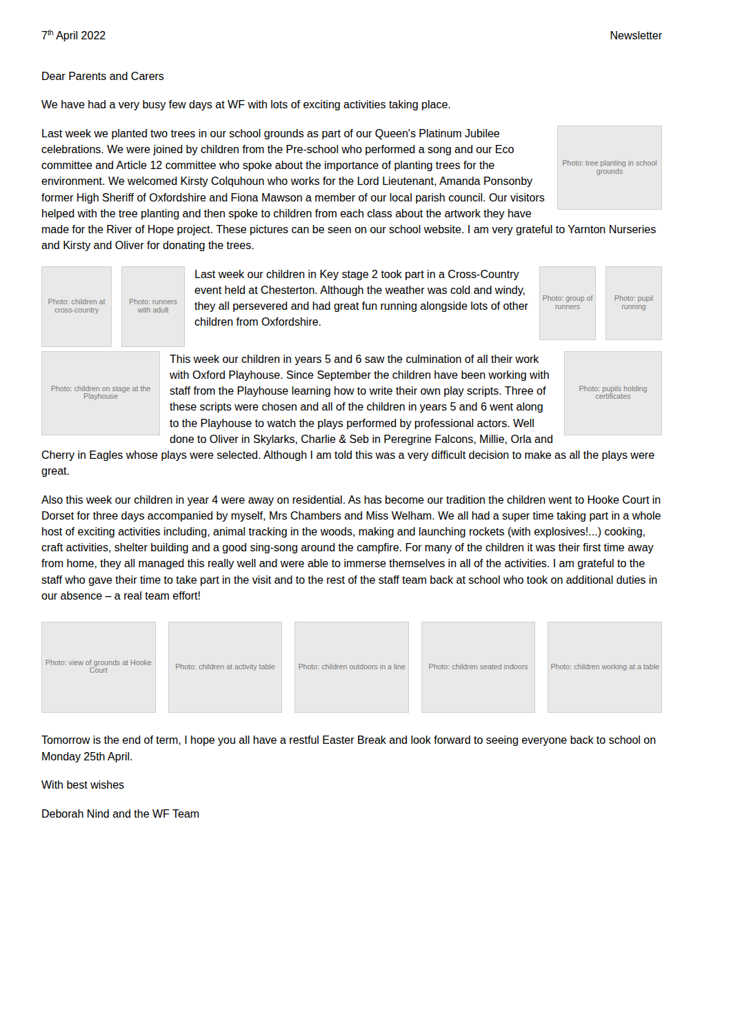7th April 2022
Newsletter
Dear Parents and Carers
We have had a very busy few days at WF with lots of exciting activities taking place.
Photo: tree planting in school grounds
Last week we planted two trees in our school grounds as part of our Queen's Platinum Jubilee celebrations. We were joined by children from the Pre-school who performed a song and our Eco committee and Article 12 committee who spoke about the importance of planting trees for the environment. We welcomed Kirsty Colquhoun who works for the Lord Lieutenant, Amanda Ponsonby former High Sheriff of Oxfordshire and Fiona Mawson a member of our local parish council. Our visitors helped with the tree planting and then spoke to children from each class about the artwork they have made for the River of Hope project. These pictures can be seen on our school website. I am very grateful to Yarnton Nurseries and Kirsty and Oliver for donating the trees.
Photo: children at cross-country
Photo: runners with adult
Photo: pupil running
Photo: group of runners
Last week our children in Key stage 2 took part in a Cross-Country event held at Chesterton. Although the weather was cold and windy, they all persevered and had great fun running alongside lots of other children from Oxfordshire.
Photo: children on stage at the Playhouse
Photo: pupils holding certificates
This week our children in years 5 and 6 saw the culmination of all their work with Oxford Playhouse. Since September the children have been working with staff from the Playhouse learning how to write their own play scripts. Three of these scripts were chosen and all of the children in years 5 and 6 went along to the Playhouse to watch the plays performed by professional actors. Well done to Oliver in Skylarks, Charlie & Seb in Peregrine Falcons, Millie, Orla and Cherry in Eagles whose plays were selected. Although I am told this was a very difficult decision to make as all the plays were great.
Also this week our children in year 4 were away on residential. As has become our tradition the children went to Hooke Court in Dorset for three days accompanied by myself, Mrs Chambers and Miss Welham. We all had a super time taking part in a whole host of exciting activities including, animal tracking in the woods, making and launching rockets (with explosives!...) cooking, craft activities, shelter building and a good sing-song around the campfire. For many of the children it was their first time away from home, they all managed this really well and were able to immerse themselves in all of the activities. I am grateful to the staff who gave their time to take part in the visit and to the rest of the staff team back at school who took on additional duties in our absence – a real team effort!
Photo: view of grounds at Hooke Court
Photo: children at activity table
Photo: children outdoors in a line
Photo: children seated indoors
Photo: children working at a table
Tomorrow is the end of term, I hope you all have a restful Easter Break and look forward to seeing everyone back to school on Monday 25th April.
With best wishes
Deborah Nind and the WF Team